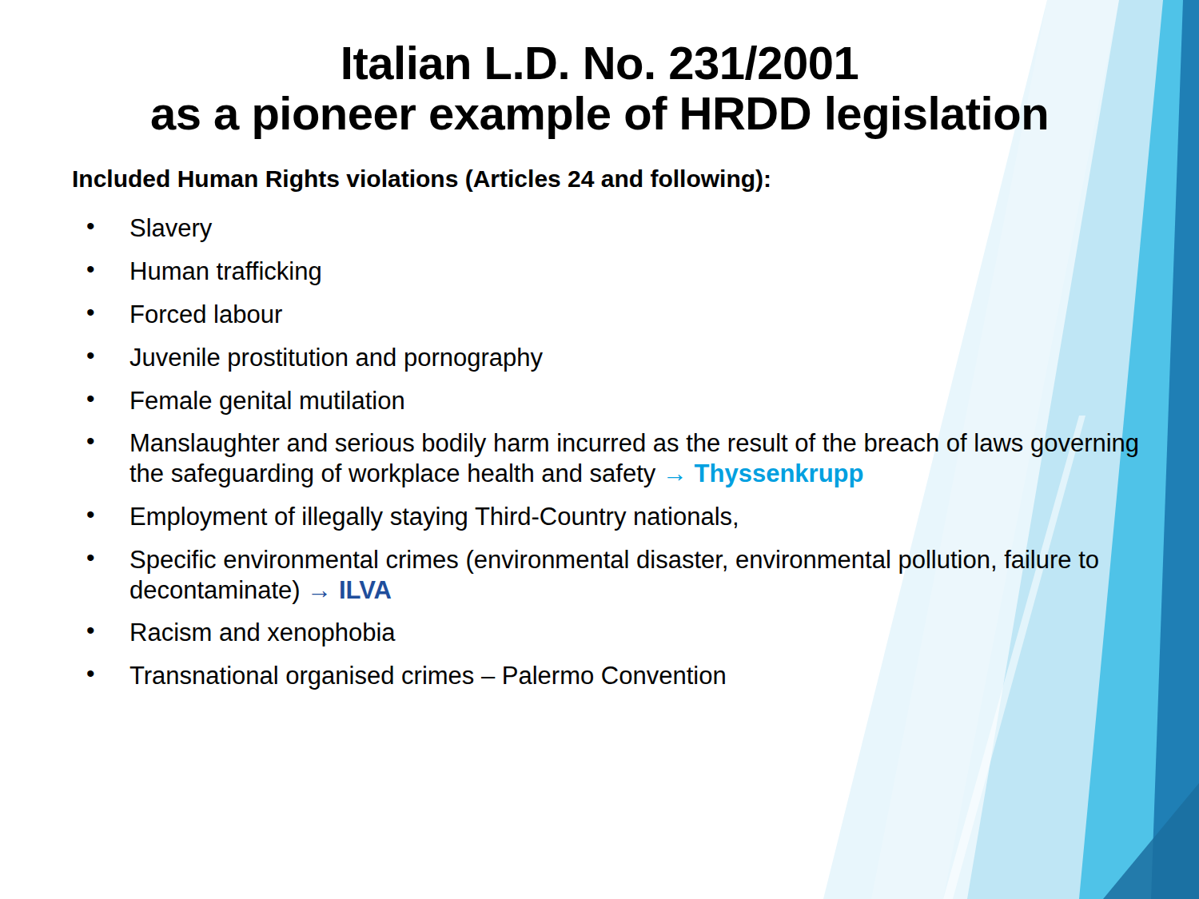Italian L.D. No. 231/2001
as a pioneer example of HRDD legislation
Included Human Rights violations (Articles 24 and following):
Slavery
Human trafficking
Forced labour
Juvenile prostitution and pornography
Female genital mutilation
Manslaughter and serious bodily harm incurred as the result of the breach of laws governing the safeguarding of workplace health and safety → Thyssenkrupp
Employment of illegally staying Third-Country nationals,
Specific environmental crimes (environmental disaster, environmental pollution, failure to decontaminate) → ILVA
Racism and xenophobia
Transnational organised crimes – Palermo Convention